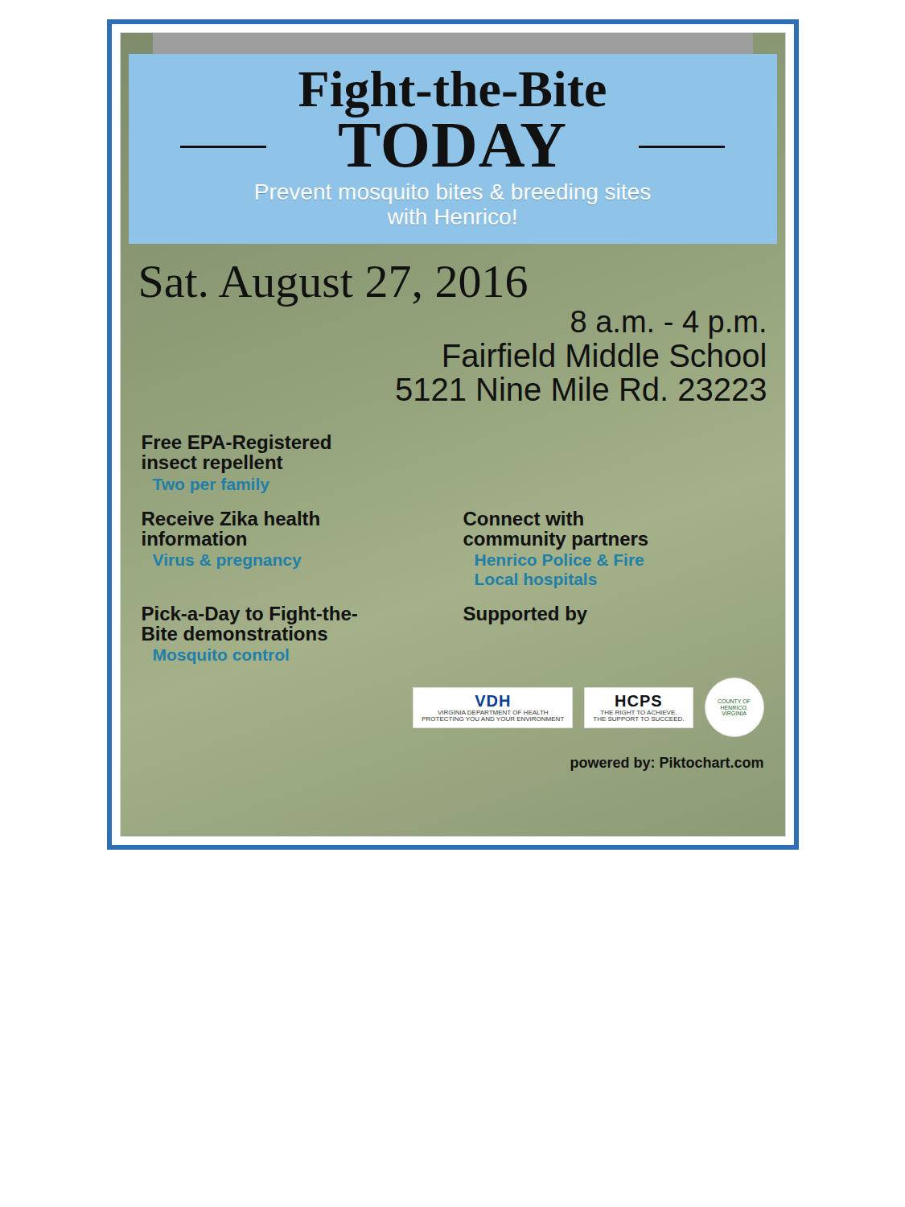Fight-the-Bite TODAY
Prevent mosquito bites & breeding sites
with Henrico!
Sat. August 27, 2016
8 a.m. - 4 p.m. Fairfield Middle School 5121 Nine Mile Rd. 23223
Free EPA-Registered
insect repellent
Two per family
Receive Zika health
information
Virus & pregnancy
Connect with
community partners
Henrico Police & Fire
Local hospitals
Pick-a-Day to Fight-the-
Bite demonstrations
Mosquito control
Supported by
VDH Virginia Department of Health Protecting You and Your Environment
HCPS The right to achieve. The support to succeed.
COUNTY OF HENRICO, VIRGINIA
powered by: Piktochart.com